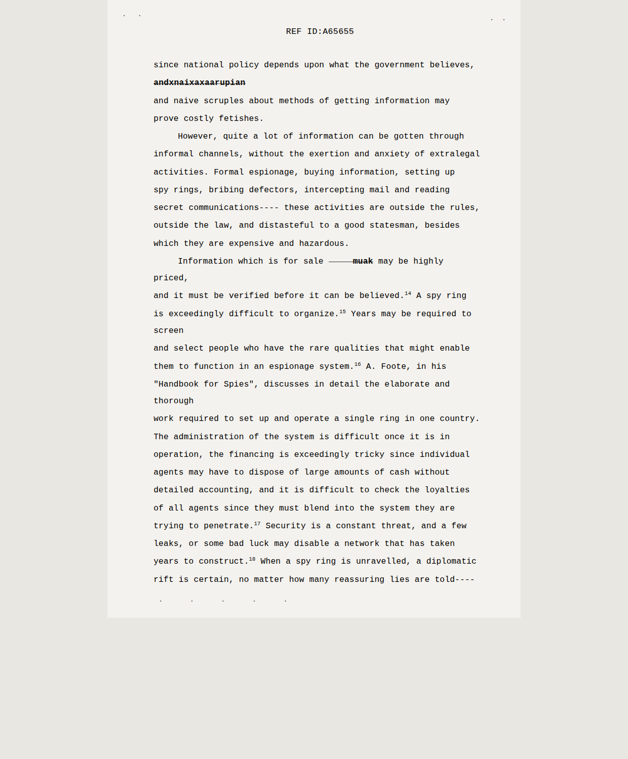. . . .
REF ID:A65655
since national policy depends upon what the government believes,
andxnaixaxaarupian
and naive scruples about methods of getting information may
prove costly fetishes.
However, quite a lot of information can be gotten through
informal channels, without the exertion and anxiety of extralegal
activities. Formal espionage, buying information, setting up
spy rings, bribing defectors, intercepting mail and reading
secret communications---- these activities are outside the rules,
outside the law, and distasteful to a good statesman, besides
which they are expensive and hazardous.
Information which is for sale muak may be highly priced,
and it must be verified before it can be believed.14 A spy ring
is exceedingly difficult to organize.15 Years may be required to screen
and select people who have the rare qualities that might enable
them to function in an espionage system.16 A. Foote, in his
"Handbook for Spies", discusses in detail the elaborate and thorough
work required to set up and operate a single ring in one country.
The administration of the system is difficult once it is in
operation, the financing is exceedingly tricky since individual
agents may have to dispose of large amounts of cash without
detailed accounting, and it is difficult to check the loyalties
of all agents since they must blend into the system they are
trying to penetrate.17 Security is a constant threat, and a few
leaks, or some bad luck may disable a network that has taken
years to construct.18 When a spy ring is unravelled, a diplomatic
rift is certain, no matter how many reassuring lies are told----
.....